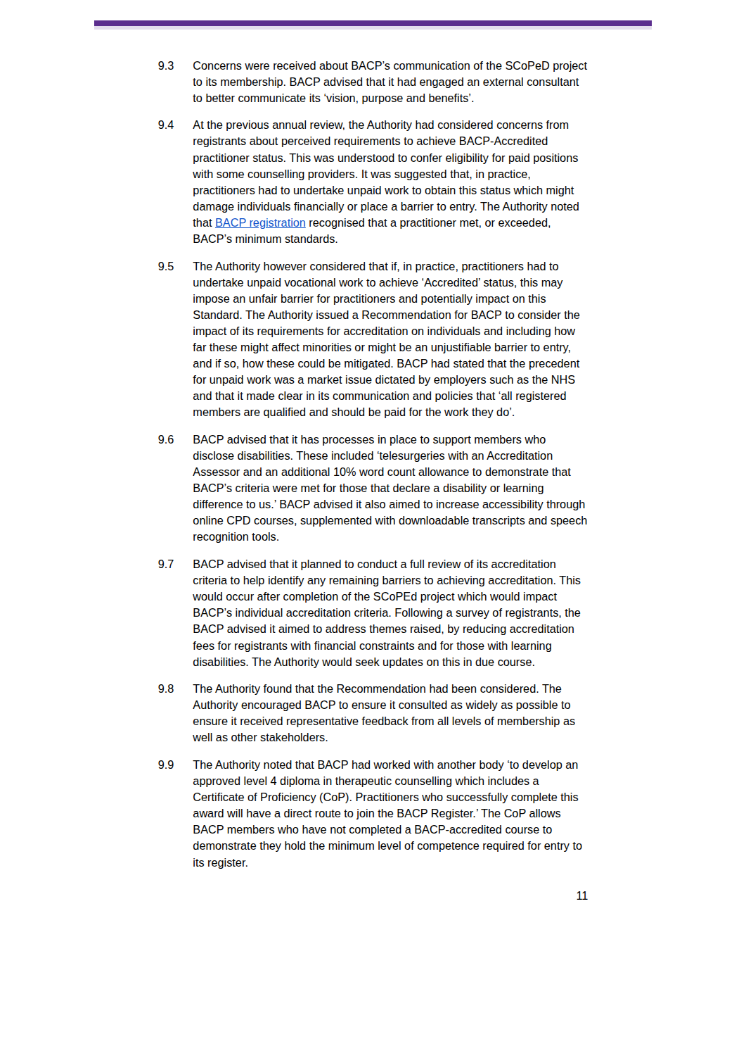9.3 Concerns were received about BACP’s communication of the SCoPeD project to its membership. BACP advised that it had engaged an external consultant to better communicate its ‘vision, purpose and benefits’.
9.4 At the previous annual review, the Authority had considered concerns from registrants about perceived requirements to achieve BACP-Accredited practitioner status. This was understood to confer eligibility for paid positions with some counselling providers. It was suggested that, in practice, practitioners had to undertake unpaid work to obtain this status which might damage individuals financially or place a barrier to entry. The Authority noted that BACP registration recognised that a practitioner met, or exceeded, BACP’s minimum standards.
9.5 The Authority however considered that if, in practice, practitioners had to undertake unpaid vocational work to achieve ‘Accredited’ status, this may impose an unfair barrier for practitioners and potentially impact on this Standard. The Authority issued a Recommendation for BACP to consider the impact of its requirements for accreditation on individuals and including how far these might affect minorities or might be an unjustifiable barrier to entry, and if so, how these could be mitigated. BACP had stated that the precedent for unpaid work was a market issue dictated by employers such as the NHS and that it made clear in its communication and policies that ‘all registered members are qualified and should be paid for the work they do’.
9.6 BACP advised that it has processes in place to support members who disclose disabilities. These included ‘telesurgeries with an Accreditation Assessor and an additional 10% word count allowance to demonstrate that BACP’s criteria were met for those that declare a disability or learning difference to us.’ BACP advised it also aimed to increase accessibility through online CPD courses, supplemented with downloadable transcripts and speech recognition tools.
9.7 BACP advised that it planned to conduct a full review of its accreditation criteria to help identify any remaining barriers to achieving accreditation. This would occur after completion of the SCoPEd project which would impact BACP’s individual accreditation criteria. Following a survey of registrants, the BACP advised it aimed to address themes raised, by reducing accreditation fees for registrants with financial constraints and for those with learning disabilities. The Authority would seek updates on this in due course.
9.8 The Authority found that the Recommendation had been considered. The Authority encouraged BACP to ensure it consulted as widely as possible to ensure it received representative feedback from all levels of membership as well as other stakeholders.
9.9 The Authority noted that BACP had worked with another body ‘to develop an approved level 4 diploma in therapeutic counselling which includes a Certificate of Proficiency (CoP). Practitioners who successfully complete this award will have a direct route to join the BACP Register.’ The CoP allows BACP members who have not completed a BACP-accredited course to demonstrate they hold the minimum level of competence required for entry to its register.
11